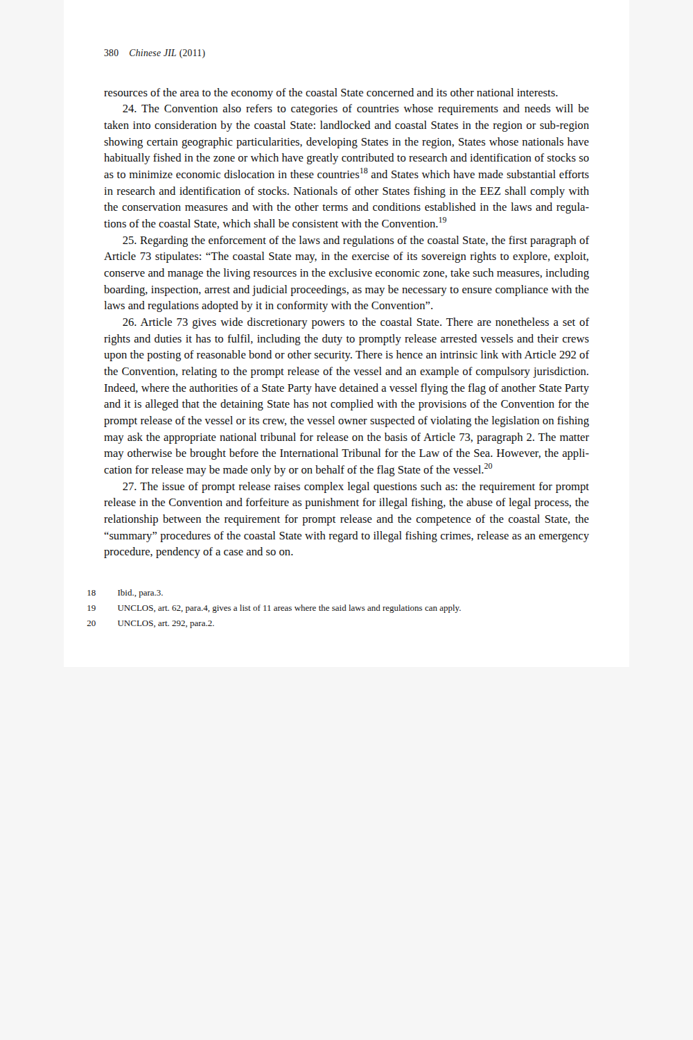380 Chinese JIL (2011)
resources of the area to the economy of the coastal State concerned and its other national interests.
24. The Convention also refers to categories of countries whose requirements and needs will be taken into consideration by the coastal State: landlocked and coastal States in the region or sub-region showing certain geographic particularities, developing States in the region, States whose nationals have habitually fished in the zone or which have greatly contributed to research and identification of stocks so as to minimize economic dislocation in these countries18 and States which have made substantial efforts in research and identification of stocks. Nationals of other States fishing in the EEZ shall comply with the conservation measures and with the other terms and conditions established in the laws and regulations of the coastal State, which shall be consistent with the Convention.19
25. Regarding the enforcement of the laws and regulations of the coastal State, the first paragraph of Article 73 stipulates: “The coastal State may, in the exercise of its sovereign rights to explore, exploit, conserve and manage the living resources in the exclusive economic zone, take such measures, including boarding, inspection, arrest and judicial proceedings, as may be necessary to ensure compliance with the laws and regulations adopted by it in conformity with the Convention”.
26. Article 73 gives wide discretionary powers to the coastal State. There are nonetheless a set of rights and duties it has to fulfil, including the duty to promptly release arrested vessels and their crews upon the posting of reasonable bond or other security. There is hence an intrinsic link with Article 292 of the Convention, relating to the prompt release of the vessel and an example of compulsory jurisdiction. Indeed, where the authorities of a State Party have detained a vessel flying the flag of another State Party and it is alleged that the detaining State has not complied with the provisions of the Convention for the prompt release of the vessel or its crew, the vessel owner suspected of violating the legislation on fishing may ask the appropriate national tribunal for release on the basis of Article 73, paragraph 2. The matter may otherwise be brought before the International Tribunal for the Law of the Sea. However, the application for release may be made only by or on behalf of the flag State of the vessel.20
27. The issue of prompt release raises complex legal questions such as: the requirement for prompt release in the Convention and forfeiture as punishment for illegal fishing, the abuse of legal process, the relationship between the requirement for prompt release and the competence of the coastal State, the “summary” procedures of the coastal State with regard to illegal fishing crimes, release as an emergency procedure, pendency of a case and so on.
18 Ibid., para.3.
19 UNCLOS, art. 62, para.4, gives a list of 11 areas where the said laws and regulations can apply.
20 UNCLOS, art. 292, para.2.